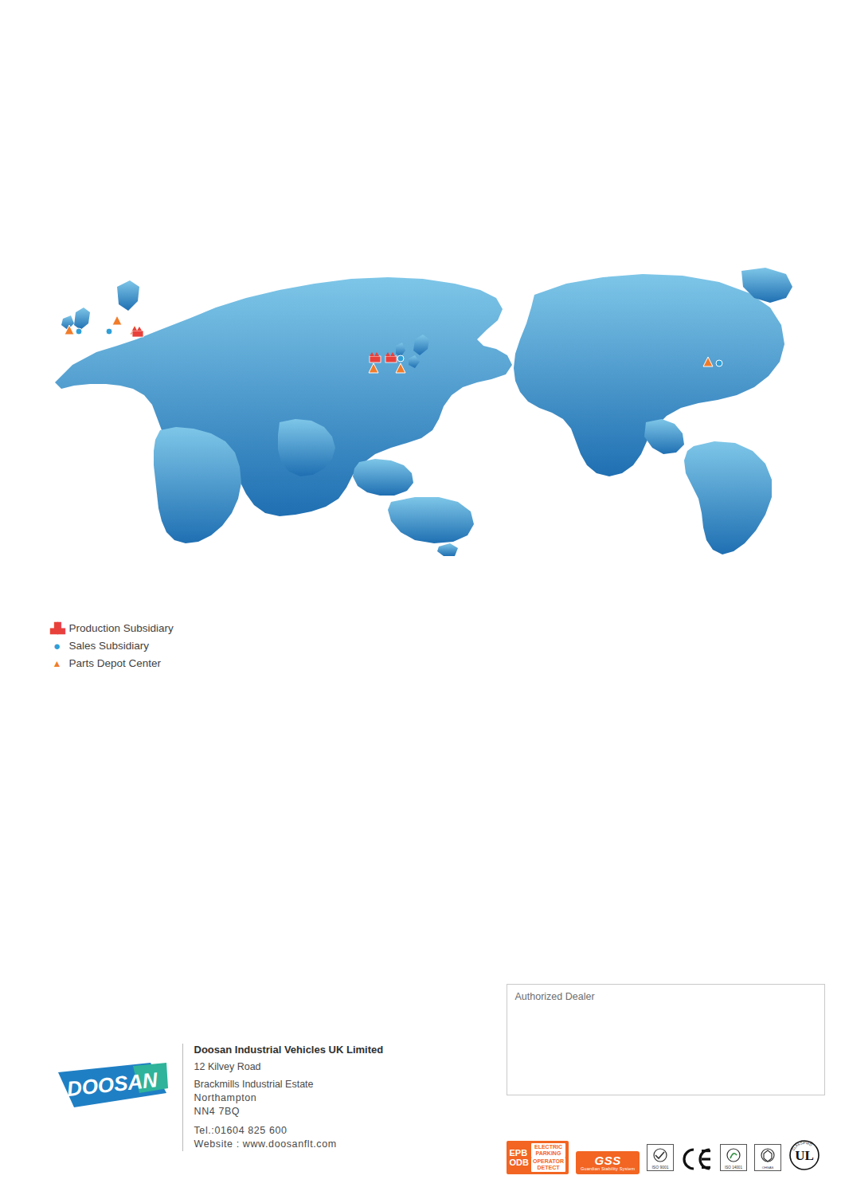▟▙Production Subsidiary
●Sales Subsidiary
▲Parts Depot Center
Authorized Dealer
DOOSAN
Doosan Industrial Vehicles UK Limited
12 Kilvey Road
Brackmills Industrial Estate
Northampton
NN4 7BQ
Tel.:01604 825 600
Website : www.doosanflt.com
EPB
ODB
ELECTRIC
PARKING
OPERATOR
DETECT
GSS
Guardian Stability System
ISO 9001
ISO 14001
OHSAS
UL CLASSIFIED